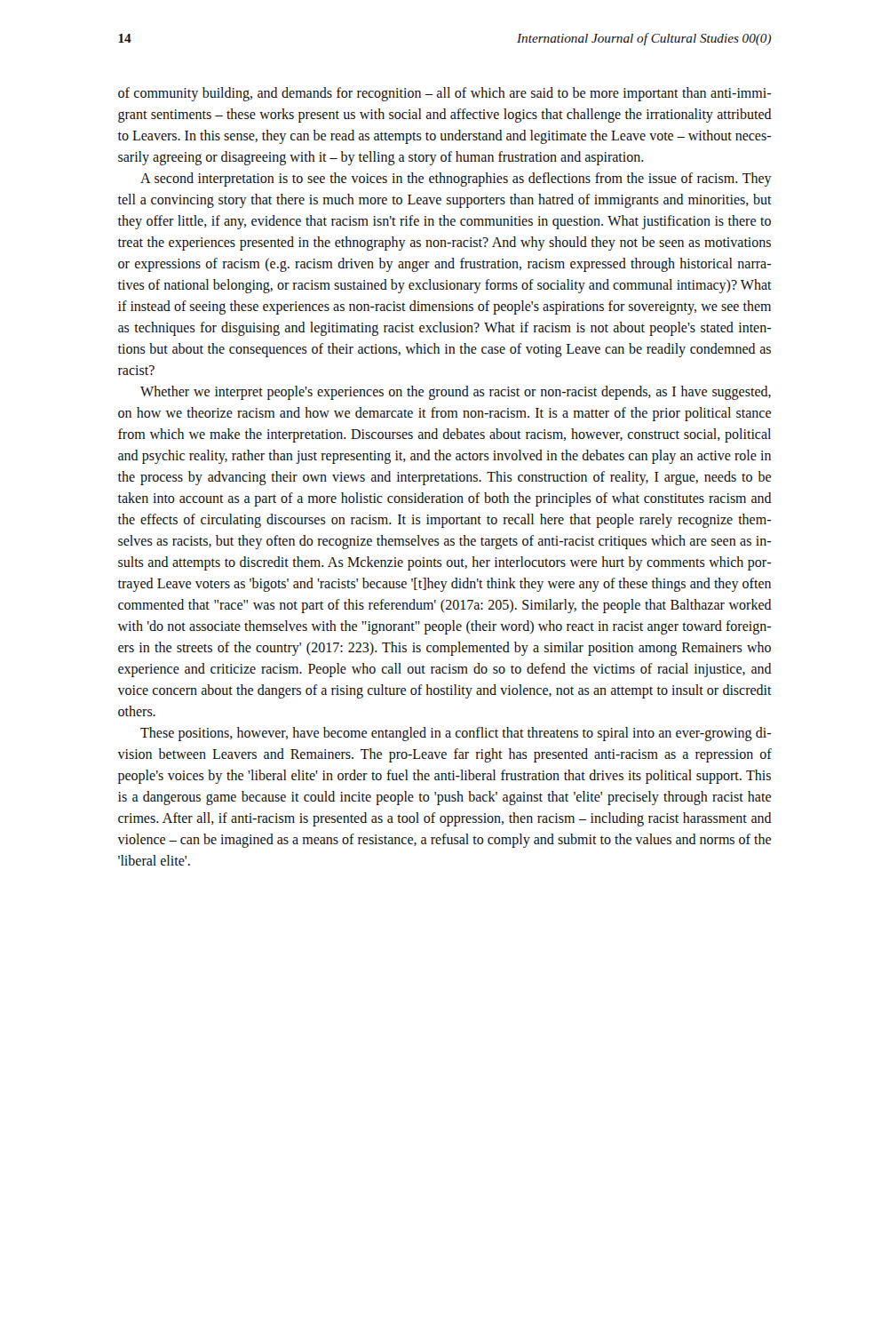14 International Journal of Cultural Studies 00(0)
of community building, and demands for recognition – all of which are said to be more important than anti-immigrant sentiments – these works present us with social and affective logics that challenge the irrationality attributed to Leavers. In this sense, they can be read as attempts to understand and legitimate the Leave vote – without necessarily agreeing or disagreeing with it – by telling a story of human frustration and aspiration.
A second interpretation is to see the voices in the ethnographies as deflections from the issue of racism. They tell a convincing story that there is much more to Leave supporters than hatred of immigrants and minorities, but they offer little, if any, evidence that racism isn't rife in the communities in question. What justification is there to treat the experiences presented in the ethnography as non-racist? And why should they not be seen as motivations or expressions of racism (e.g. racism driven by anger and frustration, racism expressed through historical narratives of national belonging, or racism sustained by exclusionary forms of sociality and communal intimacy)? What if instead of seeing these experiences as non-racist dimensions of people's aspirations for sovereignty, we see them as techniques for disguising and legitimating racist exclusion? What if racism is not about people's stated intentions but about the consequences of their actions, which in the case of voting Leave can be readily condemned as racist?
Whether we interpret people's experiences on the ground as racist or non-racist depends, as I have suggested, on how we theorize racism and how we demarcate it from non-racism. It is a matter of the prior political stance from which we make the interpretation. Discourses and debates about racism, however, construct social, political and psychic reality, rather than just representing it, and the actors involved in the debates can play an active role in the process by advancing their own views and interpretations. This construction of reality, I argue, needs to be taken into account as a part of a more holistic consideration of both the principles of what constitutes racism and the effects of circulating discourses on racism. It is important to recall here that people rarely recognize themselves as racists, but they often do recognize themselves as the targets of anti-racist critiques which are seen as insults and attempts to discredit them. As Mckenzie points out, her interlocutors were hurt by comments which portrayed Leave voters as 'bigots' and 'racists' because '[t]hey didn't think they were any of these things and they often commented that "race" was not part of this referendum' (2017a: 205). Similarly, the people that Balthazar worked with 'do not associate themselves with the "ignorant" people (their word) who react in racist anger toward foreigners in the streets of the country' (2017: 223). This is complemented by a similar position among Remainers who experience and criticize racism. People who call out racism do so to defend the victims of racial injustice, and voice concern about the dangers of a rising culture of hostility and violence, not as an attempt to insult or discredit others.
These positions, however, have become entangled in a conflict that threatens to spiral into an ever-growing division between Leavers and Remainers. The pro-Leave far right has presented anti-racism as a repression of people's voices by the 'liberal elite' in order to fuel the anti-liberal frustration that drives its political support. This is a dangerous game because it could incite people to 'push back' against that 'elite' precisely through racist hate crimes. After all, if anti-racism is presented as a tool of oppression, then racism – including racist harassment and violence – can be imagined as a means of resistance, a refusal to comply and submit to the values and norms of the 'liberal elite'.